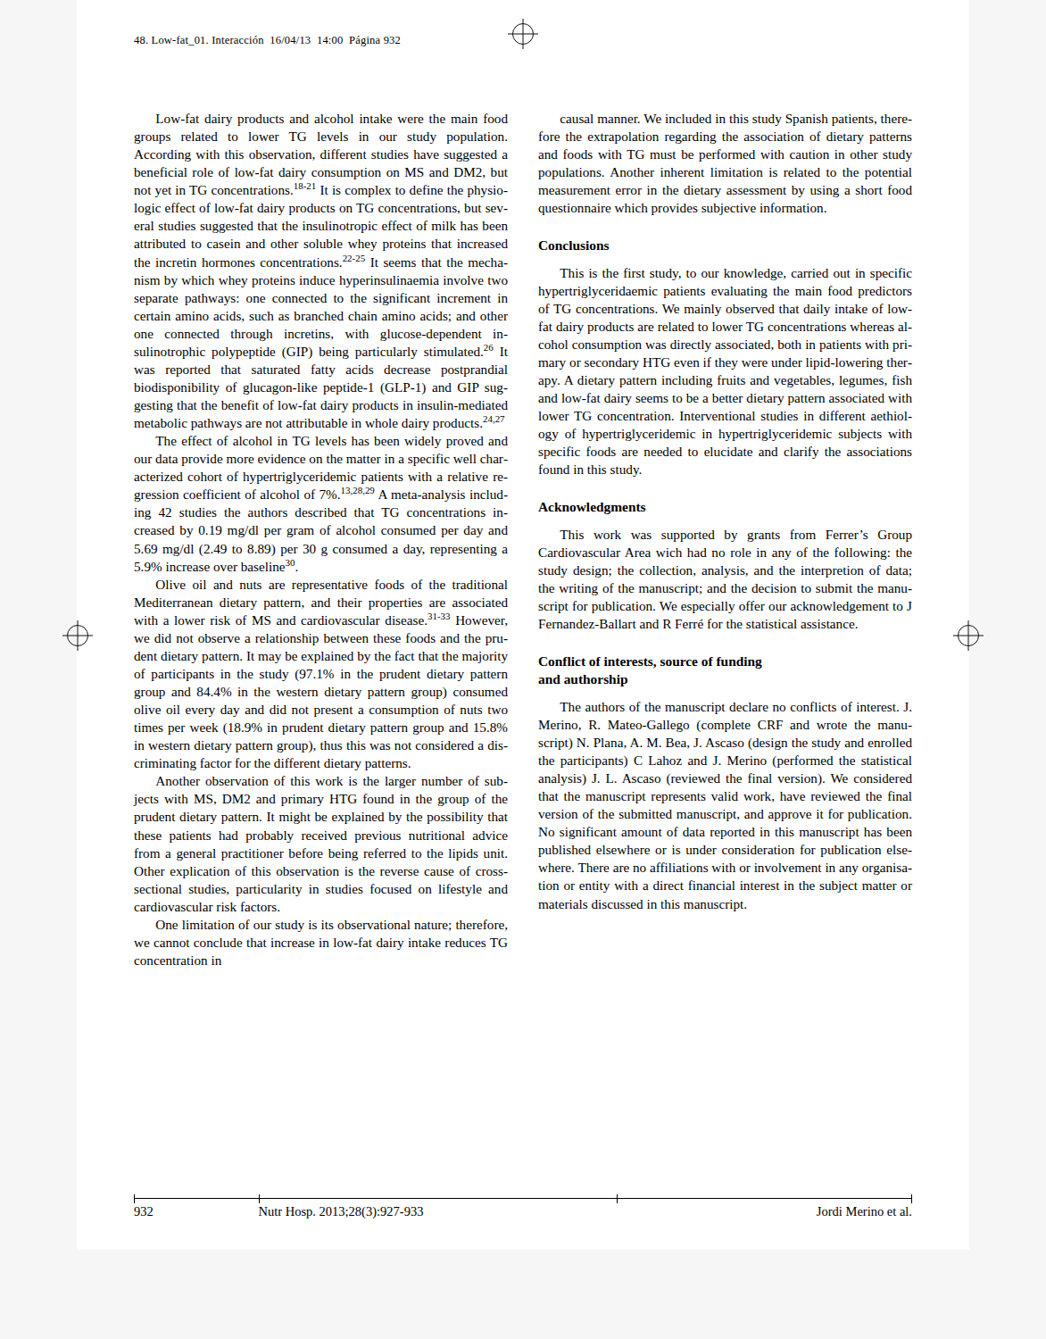48. Low-fat_01. Interacción 16/04/13 14:00 Página 932
Low-fat dairy products and alcohol intake were the main food groups related to lower TG levels in our study population. According with this observation, different studies have suggested a beneficial role of low-fat dairy consumption on MS and DM2, but not yet in TG concentrations.18-21 It is complex to define the physiologic effect of low-fat dairy products on TG concentrations, but several studies suggested that the insulinotropic effect of milk has been attributed to casein and other soluble whey proteins that increased the incretin hormones concentrations.22-25 It seems that the mechanism by which whey proteins induce hyperinsulinaemia involve two separate pathways: one connected to the significant increment in certain amino acids, such as branched chain amino acids; and other one connected through incretins, with glucose-dependent insulinotrophic polypeptide (GIP) being particularly stimulated.26 It was reported that saturated fatty acids decrease postprandial biodisponibility of glucagon-like peptide-1 (GLP-1) and GIP suggesting that the benefit of low-fat dairy products in insulin-mediated metabolic pathways are not attributable in whole dairy products.24,27
The effect of alcohol in TG levels has been widely proved and our data provide more evidence on the matter in a specific well characterized cohort of hypertriglyceridemic patients with a relative regression coefficient of alcohol of 7%.13,28,29 A meta-analysis including 42 studies the authors described that TG concentrations increased by 0.19 mg/dl per gram of alcohol consumed per day and 5.69 mg/dl (2.49 to 8.89) per 30 g consumed a day, representing a 5.9% increase over baseline30.
Olive oil and nuts are representative foods of the traditional Mediterranean dietary pattern, and their properties are associated with a lower risk of MS and cardiovascular disease.31-33 However, we did not observe a relationship between these foods and the prudent dietary pattern. It may be explained by the fact that the majority of participants in the study (97.1% in the prudent dietary pattern group and 84.4% in the western dietary pattern group) consumed olive oil every day and did not present a consumption of nuts two times per week (18.9% in prudent dietary pattern group and 15.8% in western dietary pattern group), thus this was not considered a discriminating factor for the different dietary patterns.
Another observation of this work is the larger number of subjects with MS, DM2 and primary HTG found in the group of the prudent dietary pattern. It might be explained by the possibility that these patients had probably received previous nutritional advice from a general practitioner before being referred to the lipids unit. Other explication of this observation is the reverse cause of cross-sectional studies, particularity in studies focused on lifestyle and cardiovascular risk factors.
One limitation of our study is its observational nature; therefore, we cannot conclude that increase in low-fat dairy intake reduces TG concentration in
causal manner. We included in this study Spanish patients, therefore the extrapolation regarding the association of dietary patterns and foods with TG must be performed with caution in other study populations. Another inherent limitation is related to the potential measurement error in the dietary assessment by using a short food questionnaire which provides subjective information.
Conclusions
This is the first study, to our knowledge, carried out in specific hypertriglyceridaemic patients evaluating the main food predictors of TG concentrations. We mainly observed that daily intake of low-fat dairy products are related to lower TG concentrations whereas alcohol consumption was directly associated, both in patients with primary or secondary HTG even if they were under lipid-lowering therapy. A dietary pattern including fruits and vegetables, legumes, fish and low-fat dairy seems to be a better dietary pattern associated with lower TG concentration. Interventional studies in different aethiology of hypertriglyceridemic in hypertriglyceridemic subjects with specific foods are needed to elucidate and clarify the associations found in this study.
Acknowledgments
This work was supported by grants from Ferrer’s Group Cardiovascular Area wich had no role in any of the following: the study design; the collection, analysis, and the interpretion of data; the writing of the manuscript; and the decision to submit the manuscript for publication. We especially offer our acknowledgement to J Fernandez-Ballart and R Ferré for the statistical assistance.
Conflict of interests, source of funding
and authorship
The authors of the manuscript declare no conflicts of interest. J. Merino, R. Mateo-Gallego (complete CRF and wrote the manuscript) N. Plana, A. M. Bea, J. Ascaso (design the study and enrolled the participants) C Lahoz and J. Merino (performed the statistical analysis) J. L. Ascaso (reviewed the final version). We considered that the manuscript represents valid work, have reviewed the final version of the submitted manuscript, and approve it for publication. No significant amount of data reported in this manuscript has been published elsewhere or is under consideration for publication elsewhere. There are no affiliations with or involvement in any organisation or entity with a direct financial interest in the subject matter or materials discussed in this manuscript.
932
Nutr Hosp. 2013;28(3):927-933
Jordi Merino et al.